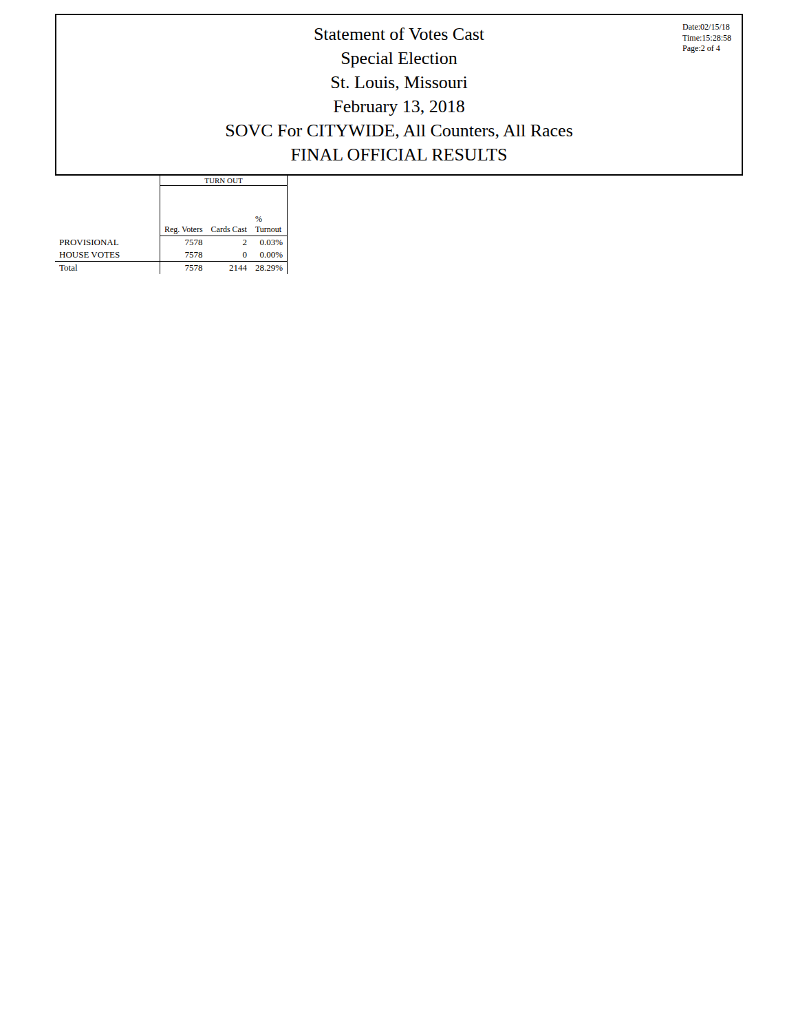Date:02/15/18
Time:15:28:58
Page:2 of 4
Statement of Votes Cast
Special Election
St. Louis, Missouri
February 13, 2018
SOVC For CITYWIDE, All Counters, All Races
FINAL OFFICIAL RESULTS
| | TURN OUT |
| | Reg. Voters | Cards Cast | % Turnout |
| PROVISIONAL | 7578 | 2 | 0.03% |
| HOUSE VOTES | 7578 | 0 | 0.00% |
| Total | 7578 | 2144 | 28.29% |